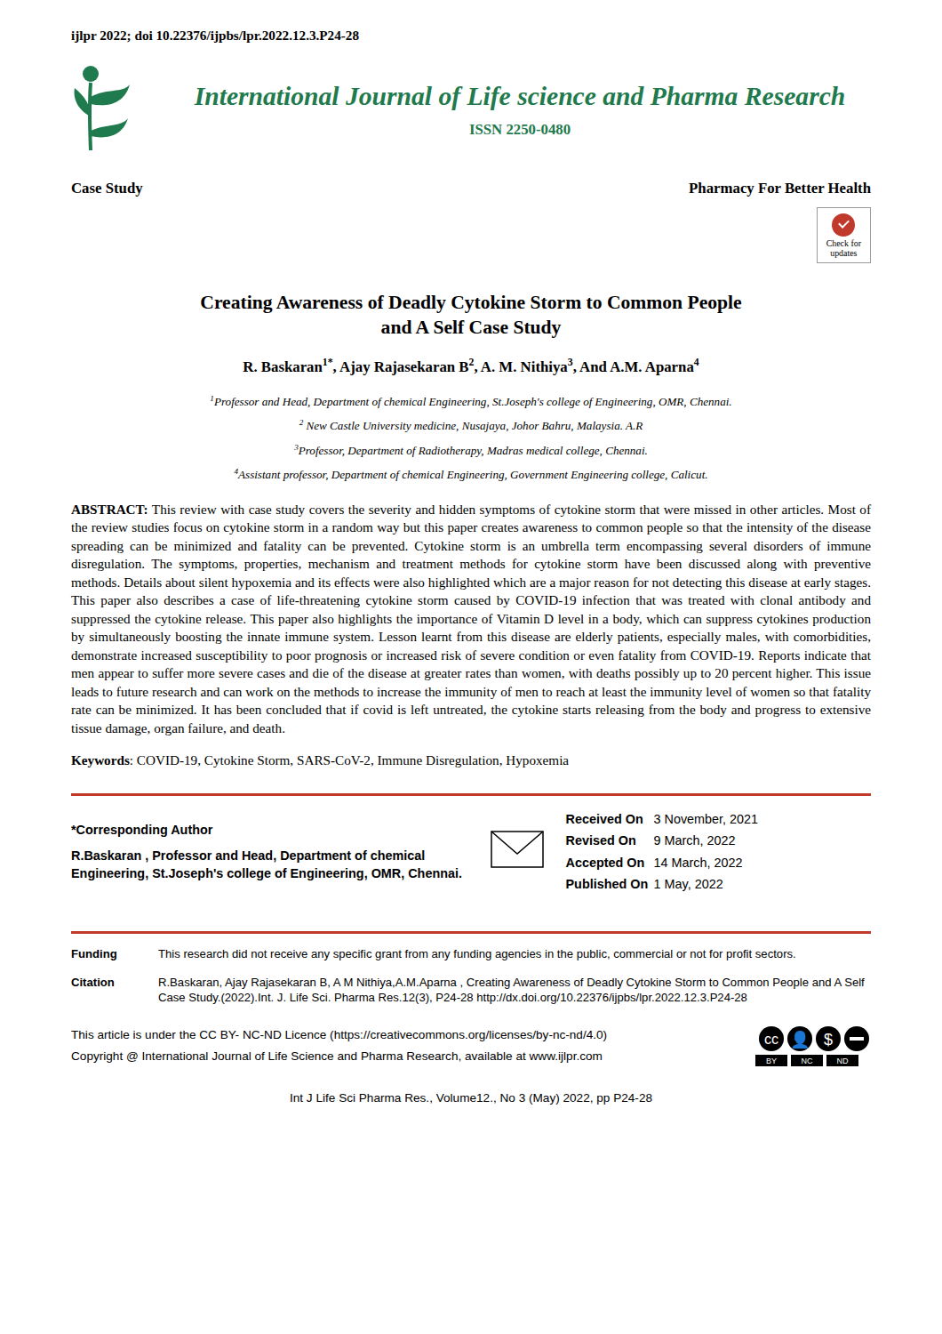ijlpr 2022; doi 10.22376/ijpbs/lpr.2022.12.3.P24-28
International Journal of Life science and Pharma Research
ISSN 2250-0480
Case Study
Pharmacy For Better Health
Check for
updates
Creating Awareness of Deadly Cytokine Storm to Common People
and A Self Case Study
R. Baskaran1*, Ajay Rajasekaran B2, A. M. Nithiya3, And A.M. Aparna4
1Professor and Head, Department of chemical Engineering, St.Joseph's college of Engineering, OMR, Chennai.
2 New Castle University medicine, Nusajaya, Johor Bahru, Malaysia. A.R
3Professor, Department of Radiotherapy, Madras medical college, Chennai.
4Assistant professor, Department of chemical Engineering, Government Engineering college, Calicut.
ABSTRACT: This review with case study covers the severity and hidden symptoms of cytokine storm that were missed in other articles. Most of the review studies focus on cytokine storm in a random way but this paper creates awareness to common people so that the intensity of the disease spreading can be minimized and fatality can be prevented. Cytokine storm is an umbrella term encompassing several disorders of immune disregulation. The symptoms, properties, mechanism and treatment methods for cytokine storm have been discussed along with preventive methods. Details about silent hypoxemia and its effects were also highlighted which are a major reason for not detecting this disease at early stages. This paper also describes a case of life-threatening cytokine storm caused by COVID-19 infection that was treated with clonal antibody and suppressed the cytokine release. This paper also highlights the importance of Vitamin D level in a body, which can suppress cytokines production by simultaneously boosting the innate immune system. Lesson learnt from this disease are elderly patients, especially males, with comorbidities, demonstrate increased susceptibility to poor prognosis or increased risk of severe condition or even fatality from COVID-19. Reports indicate that men appear to suffer more severe cases and die of the disease at greater rates than women, with deaths possibly up to 20 percent higher. This issue leads to future research and can work on the methods to increase the immunity of men to reach at least the immunity level of women so that fatality rate can be minimized. It has been concluded that if covid is left untreated, the cytokine starts releasing from the body and progress to extensive tissue damage, organ failure, and death.
Keywords: COVID-19, Cytokine Storm, SARS-CoV-2, Immune Disregulation, Hypoxemia
*Corresponding Author
R.Baskaran , Professor and Head, Department of chemical Engineering, St.Joseph's college of Engineering, OMR, Chennai.
Received On 3 November, 2021
Revised On 9 March, 2022
Accepted On 14 March, 2022
Published On 1 May, 2022
Funding
This research did not receive any specific grant from any funding agencies in the public, commercial or not for profit sectors.
Citation
R.Baskaran, Ajay Rajasekaran B, A M Nithiya,A.M.Aparna , Creating Awareness of Deadly Cytokine Storm to Common People and A Self Case Study.(2022).Int. J. Life Sci. Pharma Res.12(3), P24-28 http://dx.doi.org/10.22376/ijpbs/lpr.2022.12.3.P24-28
This article is under the CC BY- NC-ND Licence (https://creativecommons.org/licenses/by-nc-nd/4.0)
Copyright @ International Journal of Life Science and Pharma Research, available at www.ijlpr.com
cc 👤 $ BY NC ND
Int J Life Sci Pharma Res., Volume12., No 3 (May) 2022, pp P24-28